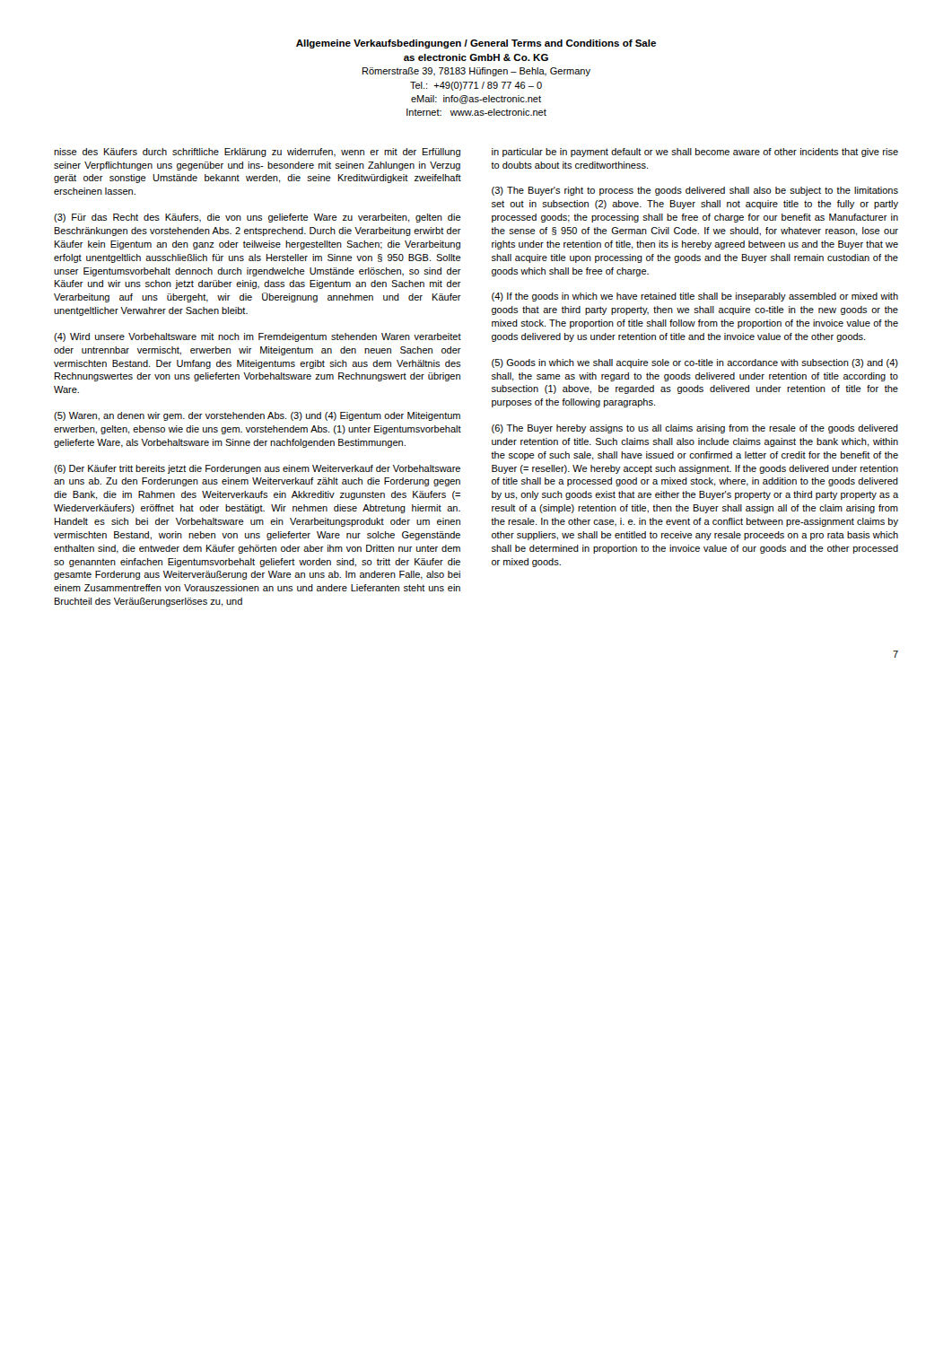Allgemeine Verkaufsbedingungen / General Terms and Conditions of Sale
as electronic GmbH & Co. KG
Römerstraße 39, 78183 Hüfingen – Behla, Germany
Tel.: +49(0)771 / 89 77 46 – 0
eMail: info@as-electronic.net
Internet: www.as-electronic.net
nisse des Käufers durch schriftliche Erklärung zu widerrufen, wenn er mit der Erfüllung seiner Verpflichtungen uns gegenüber und ins- besondere mit seinen Zahlungen in Verzug gerät oder sonstige Umstände bekannt werden, die seine Kreditwürdigkeit zweifelhaft erscheinen lassen.
(3) Für das Recht des Käufers, die von uns gelieferte Ware zu verarbeiten, gelten die Beschränkungen des vorstehenden Abs. 2 entsprechend. Durch die Verarbeitung erwirbt der Käufer kein Eigentum an den ganz oder teilweise hergestellten Sachen; die Verarbeitung erfolgt unentgeltlich ausschließlich für uns als Hersteller im Sinne von § 950 BGB. Sollte unser Eigentumsvorbehalt dennoch durch irgendwelche Umstände erlöschen, so sind der Käufer und wir uns schon jetzt darüber einig, dass das Eigentum an den Sachen mit der Verarbeitung auf uns übergeht, wir die Übereignung annehmen und der Käufer unentgeltlicher Verwahrer der Sachen bleibt.
(4) Wird unsere Vorbehaltsware mit noch im Fremdeigentum stehenden Waren verarbeitet oder untrennbar vermischt, erwerben wir Miteigentum an den neuen Sachen oder vermischten Bestand. Der Umfang des Miteigentums ergibt sich aus dem Verhältnis des Rechnungswertes der von uns gelieferten Vorbehaltsware zum Rechnungswert der übrigen Ware.
(5) Waren, an denen wir gem. der vorstehenden Abs. (3) und (4) Eigentum oder Miteigentum erwerben, gelten, ebenso wie die uns gem. vorstehendem Abs. (1) unter Eigentumsvorbehalt gelieferte Ware, als Vorbehaltsware im Sinne der nachfolgenden Bestimmungen.
(6) Der Käufer tritt bereits jetzt die Forderungen aus einem Weiterverkauf der Vorbehaltsware an uns ab. Zu den Forderungen aus einem Weiterverkauf zählt auch die Forderung gegen die Bank, die im Rahmen des Weiterverkaufs ein Akkreditiv zugunsten des Käufers (= Wiederverkäufers) eröffnet hat oder bestätigt. Wir nehmen diese Abtretung hiermit an. Handelt es sich bei der Vorbehaltsware um ein Verarbeitungsprodukt oder um einen vermischten Bestand, worin neben von uns gelieferter Ware nur solche Gegenstände enthalten sind, die entweder dem Käufer gehörten oder aber ihm von Dritten nur unter dem so genannten einfachen Eigentumsvorbehalt geliefert worden sind, so tritt der Käufer die gesamte Forderung aus Weiterveräußerung der Ware an uns ab. Im anderen Falle, also bei einem Zusammentreffen von Vorauszessionen an uns und andere Lieferanten steht uns ein Bruchteil des Veräußerungserlöses zu, und
in particular be in payment default or we shall become aware of other incidents that give rise to doubts about its creditworthiness.
(3) The Buyer's right to process the goods delivered shall also be subject to the limitations set out in subsection (2) above. The Buyer shall not acquire title to the fully or partly processed goods; the processing shall be free of charge for our benefit as Manufacturer in the sense of § 950 of the German Civil Code. If we should, for whatever reason, lose our rights under the retention of title, then its is hereby agreed between us and the Buyer that we shall acquire title upon processing of the goods and the Buyer shall remain custodian of the goods which shall be free of charge.
(4) If the goods in which we have retained title shall be inseparably assembled or mixed with goods that are third party property, then we shall acquire co-title in the new goods or the mixed stock. The proportion of title shall follow from the proportion of the invoice value of the goods delivered by us under retention of title and the invoice value of the other goods.
(5) Goods in which we shall acquire sole or co-title in accordance with subsection (3) and (4) shall, the same as with regard to the goods delivered under retention of title according to subsection (1) above, be regarded as goods delivered under retention of title for the purposes of the following paragraphs.
(6) The Buyer hereby assigns to us all claims arising from the resale of the goods delivered under retention of title. Such claims shall also include claims against the bank which, within the scope of such sale, shall have issued or confirmed a letter of credit for the benefit of the Buyer (= reseller). We hereby accept such assignment. If the goods delivered under retention of title shall be a processed good or a mixed stock, where, in addition to the goods delivered by us, only such goods exist that are either the Buyer's property or a third party property as a result of a (simple) retention of title, then the Buyer shall assign all of the claim arising from the resale. In the other case, i. e. in the event of a conflict between pre-assignment claims by other suppliers, we shall be entitled to receive any resale proceeds on a pro rata basis which shall be determined in proportion to the invoice value of our goods and the other processed or mixed goods.
7